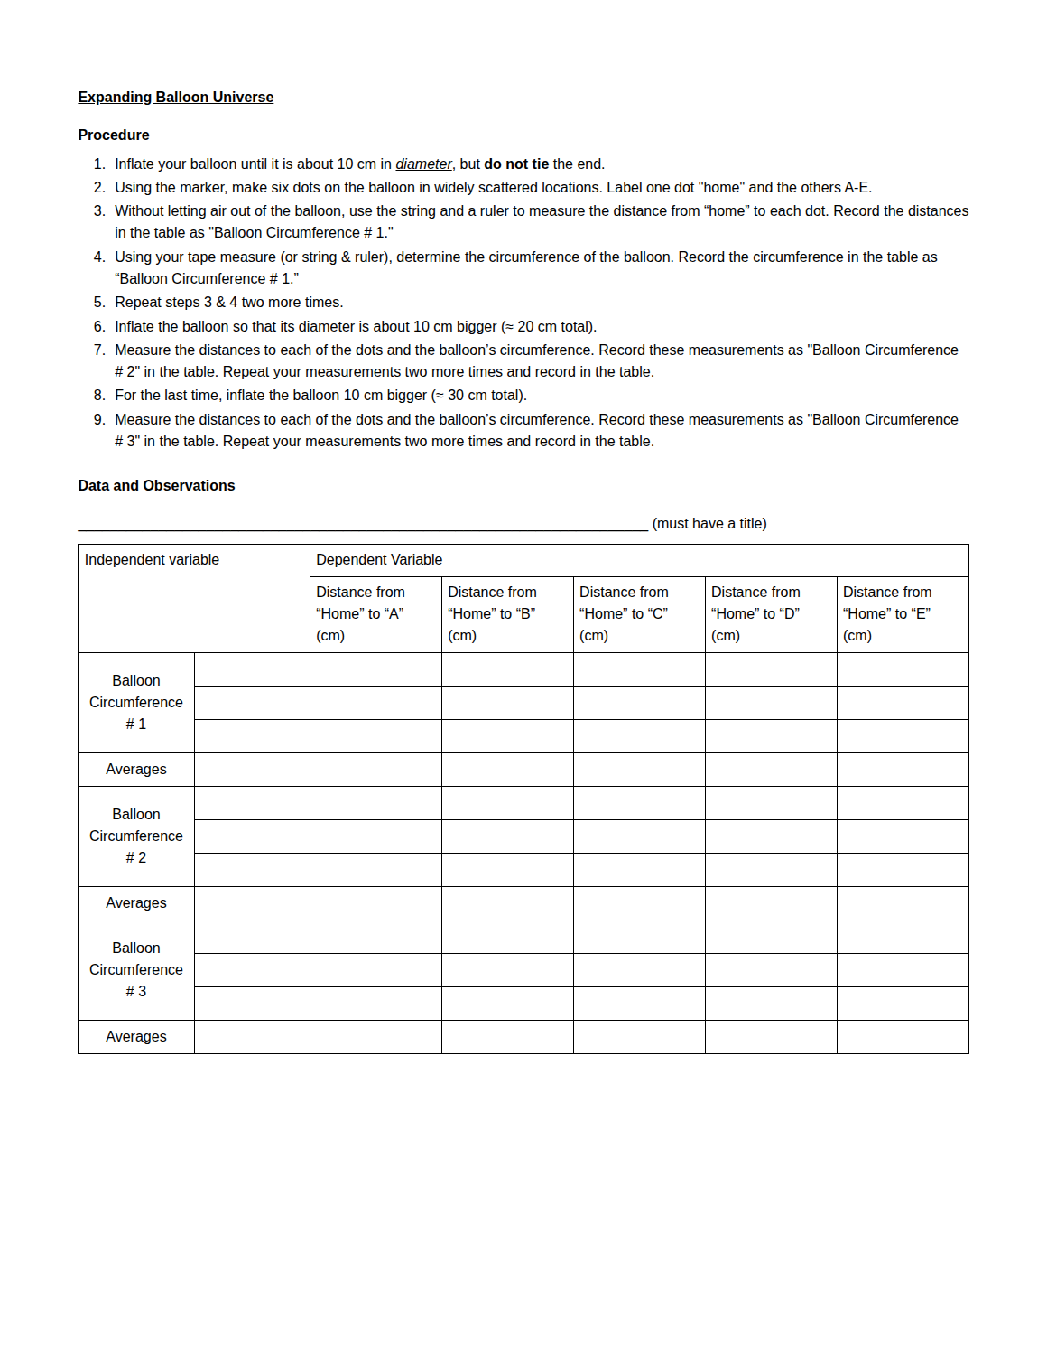Expanding Balloon Universe
Procedure
Inflate your balloon until it is about 10 cm in diameter, but do not tie the end.
Using the marker, make six dots on the balloon in widely scattered locations. Label one dot "home" and the others A-E.
Without letting air out of the balloon, use the string and a ruler to measure the distance from “home” to each dot. Record the distances in the table as "Balloon Circumference # 1."
Using your tape measure (or string & ruler), determine the circumference of the balloon. Record the circumference in the table as “Balloon Circumference # 1.”
Repeat steps 3 & 4 two more times.
Inflate the balloon so that its diameter is about 10 cm bigger (≈ 20 cm total).
Measure the distances to each of the dots and the balloon’s circumference. Record these measurements as "Balloon Circumference # 2" in the table. Repeat your measurements two more times and record in the table.
For the last time, inflate the balloon 10 cm bigger (≈ 30 cm total).
Measure the distances to each of the dots and the balloon’s circumference. Record these measurements as "Balloon Circumference # 3" in the table. Repeat your measurements two more times and record in the table.
Data and Observations
_______________________________________________________________________ (must have a title)
| Independent variable | Dependent Variable |
| --- | --- |
| Distance from “Home” to “A” (cm) | Distance from “Home” to “B” (cm) | Distance from “Home” to “C” (cm) | Distance from “Home” to “D” (cm) | Distance from “Home” to “E” (cm) |
| Balloon Circumference # 1 | | | | | | |
| Averages | | | | | | |
| Balloon Circumference # 2 | | | | | | |
| Averages | | | | | | |
| Balloon Circumference # 3 | | | | | | |
| Averages | | | | | | |